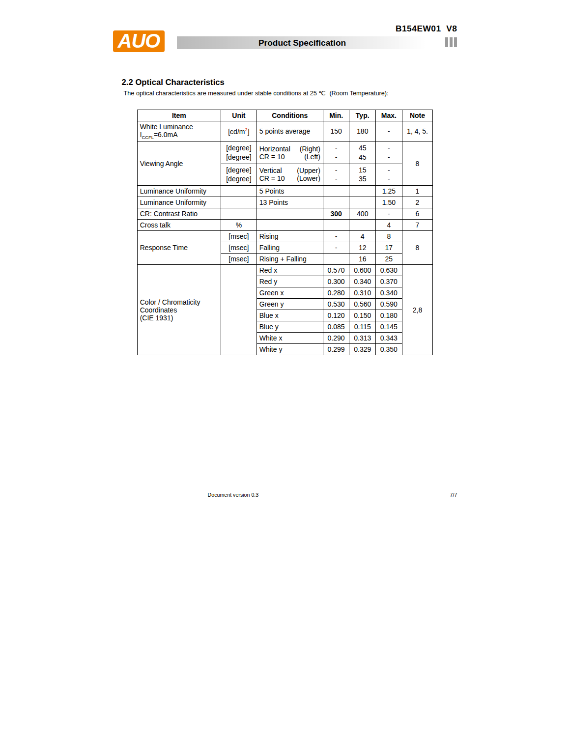B154EW01 V8
AUO
Product Specification
2.2 Optical Characteristics
The optical characteristics are measured under stable conditions at 25 ℃ (Room Temperature):
| Item | Unit | Conditions | Min. | Typ. | Max. | Note |
| --- | --- | --- | --- | --- | --- | --- |
| White Luminance I CCFL =6.0mA | [cd/m 2 ] | 5 points average | 150 | 180 | - | 1, 4, 5. |
| Viewing Angle | [degree] [degree] | Horizontal (Right) CR = 10 (Left) | - - | 45 45 | - - | 8 |
| [degree] [degree] | Vertical (Upper) CR = 10 (Lower) | - - | 15 35 | - - |
| Luminance Uniformity | | 5 Points | | | 1.25 | 1 |
| Luminance Uniformity | | 13 Points | | | 1.50 | 2 |
| CR: Contrast Ratio | | | 300 | 400 | - | 6 |
| Cross talk | % | | | | 4 | 7 |
| Response Time | [msec] | Rising | - | 4 | 8 | 8 |
| [msec] | Falling | - | 12 | 17 |
| [msec] | Rising + Falling | | 16 | 25 |
| Color / Chromaticity Coordinates (CIE 1931) | | Red x | 0.570 | 0.600 | 0.630 | 2,8 |
| Red y | 0.300 | 0.340 | 0.370 |
| Green x | 0.280 | 0.310 | 0.340 |
| Green y | 0.530 | 0.560 | 0.590 |
| Blue x | 0.120 | 0.150 | 0.180 |
| Blue y | 0.085 | 0.115 | 0.145 |
| White x | 0.290 | 0.313 | 0.343 |
| White y | 0.299 | 0.329 | 0.350 |
Document version 0.3 7/7